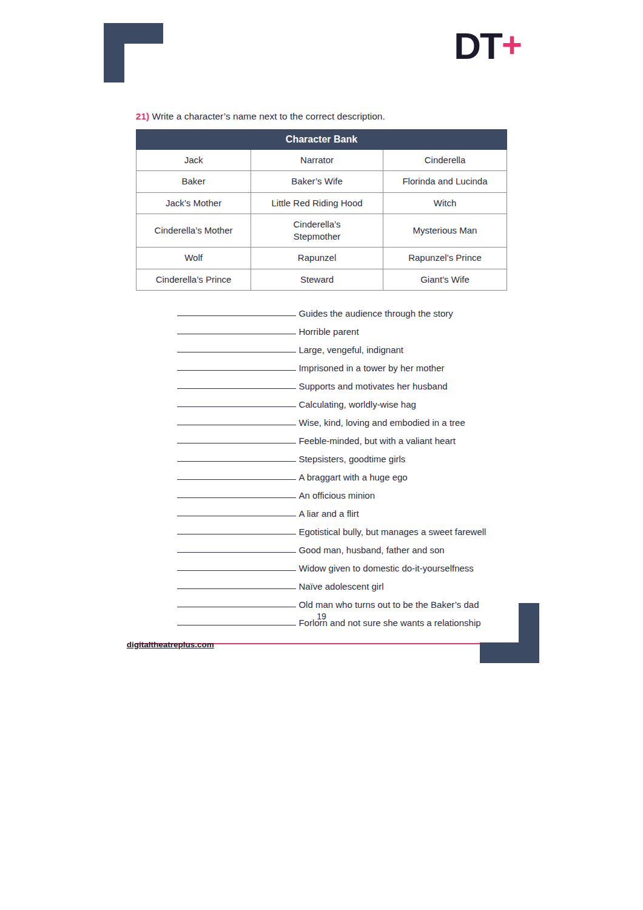DT+
21) Write a character’s name next to the correct description.
| Character Bank |
| --- |
| Jack | Narrator | Cinderella |
| Baker | Baker’s Wife | Florinda and Lucinda |
| Jack’s Mother | Little Red Riding Hood | Witch |
| Cinderella’s Mother | Cinderella’s Stepmother | Mysterious Man |
| Wolf | Rapunzel | Rapunzel’s Prince |
| Cinderella’s Prince | Steward | Giant’s Wife |
Guides the audience through the story
Horrible parent
Large, vengeful, indignant
Imprisoned in a tower by her mother
Supports and motivates her husband
Calculating, worldly-wise hag
Wise, kind, loving and embodied in a tree
Feeble-minded, but with a valiant heart
Stepsisters, goodtime girls
A braggart with a huge ego
An officious minion
A liar and a flirt
Egotistical bully, but manages a sweet farewell
Good man, husband, father and son
Widow given to domestic do-it-yourselfness
Naïve adolescent girl
Old man who turns out to be the Baker’s dad
Forlorn and not sure she wants a relationship
19
digitaltheatreplus.com